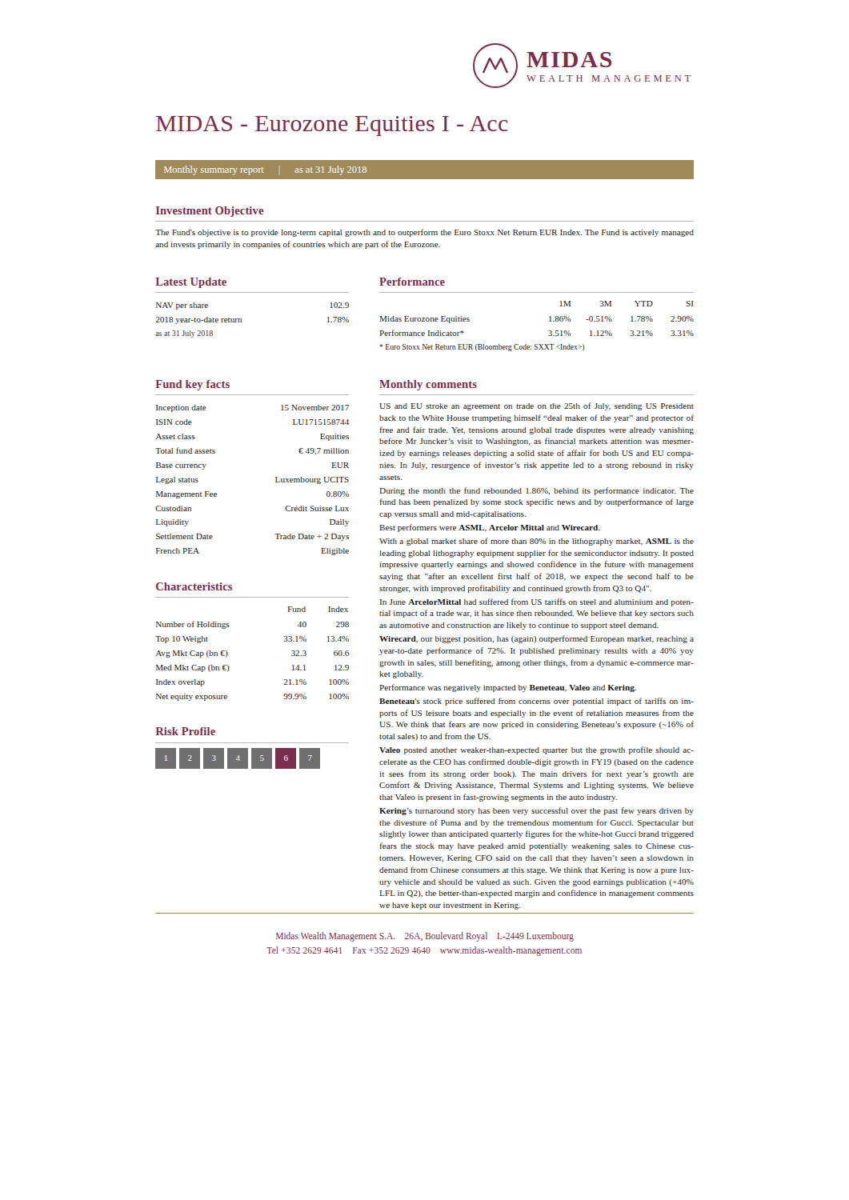MIDAS
WEALTH MANAGEMENT
MIDAS - Eurozone Equities I - Acc
Monthly summary report | as at 31 July 2018
Investment Objective
The Fund's objective is to provide long-term capital growth and to outperform the Euro Stoxx Net Return EUR Index. The Fund is actively managed and invests primarily in companies of countries which are part of the Eurozone.
Latest Update
| NAV per share | 102.9 |
| 2018 year-to-date return | 1.78% |
| as at 31 July 2018 | |
Performance
| | 1M | 3M | YTD | SI |
| --- | --- | --- | --- | --- |
| Midas Eurozone Equities | 1.86% | -0.51% | 1.78% | 2.90% |
| Performance Indicator* | 3.51% | 1.12% | 3.21% | 3.31% |
* Euro Stoxx Net Return EUR (Bloomberg Code: SXXT <Index>)
Fund key facts
| Inception date | 15 November 2017 |
| ISIN code | LU1715158744 |
| Asset class | Equities |
| Total fund assets | € 49,7 million |
| Base currency | EUR |
| Legal status | Luxembourg UCITS |
| Management Fee | 0.80% |
| Custodian | Crédit Suisse Lux |
| Liquidity | Daily |
| Settlement Date | Trade Date + 2 Days |
| French PEA | Eligible |
Characteristics
| | Fund | Index |
| --- | --- | --- |
| Number of Holdings | 40 | 298 |
| Top 10 Weight | 33.1% | 13.4% |
| Avg Mkt Cap (bn €) | 32.3 | 60.6 |
| Med Mkt Cap (bn €) | 14.1 | 12.9 |
| Index overlap | 21.1% | 100% |
| Net equity exposure | 99.9% | 100% |
Risk Profile
1234567
Monthly comments
US and EU stroke an agreement on trade on the 25th of July, sending US President back to the White House trumpeting himself “deal maker of the year” and protector of free and fair trade. Yet, tensions around global trade disputes were already vanishing before Mr Juncker’s visit to Washington, as financial markets attention was mesmerized by earnings releases depicting a solid state of affair for both US and EU companies. In July, resurgence of investor’s risk appetite led to a strong rebound in risky assets.
During the month the fund rebounded 1.86%, behind its performance indicator. The fund has been penalized by some stock specific news and by outperformance of large cap versus small and mid-capitalisations.
Best performers were ASML, Arcelor Mittal and Wirecard.
With a global market share of more than 80% in the lithography market, ASML is the leading global lithography equipment supplier for the semiconductor indsutry. It posted impressive quarterly earnings and showed confidence in the future with management saying that "after an excellent first half of 2018, we expect the second half to be stronger, with improved profitability and continued growth from Q3 to Q4".
In June ArcelorMittal had suffered from US tariffs on steel and aluminium and potential impact of a trade war, it has since then rebounded. We believe that key sectors such as automotive and construction are likely to continue to support steel demand.
Wirecard, our biggest position, has (again) outperformed European market, reaching a year-to-date performance of 72%. It published preliminary results with a 40% yoy growth in sales, still benefiting, among other things, from a dynamic e-commerce market globally.
Performance was negatively impacted by Beneteau, Valeo and Kering.
Beneteau's stock price suffered from concerns over potential impact of tariffs on imports of US leisure boats and especially in the event of retaliation measures from the US. We think that fears are now priced in considering Beneteau’s exposure (~16% of total sales) to and from the US.
Valeo posted another weaker-than-expected quarter but the growth profile should accelerate as the CEO has confirmed double-digit growth in FY19 (based on the cadence it sees from its strong order book). The main drivers for next year’s growth are Comfort & Driving Assistance, Thermal Systems and Lighting systems. We believe that Valeo is present in fast-growing segments in the auto industry.
Kering’s turnaround story has been very successful over the past few years driven by the divesture of Puma and by the tremendous momentum for Gucci. Spectacular but slightly lower than anticipated quarterly figures for the white-hot Gucci brand triggered fears the stock may have peaked amid potentially weakening sales to Chinese customers. However, Kering CFO said on the call that they haven’t seen a slowdown in demand from Chinese consumers at this stage. We think that Kering is now a pure luxury vehicle and should be valued as such. Given the good earnings publication (+40% LFL in Q2), the better-than-expected margin and confidence in management comments we have kept our investment in Kering.
Midas Wealth Management S.A. 26A, Boulevard Royal L-2449 Luxembourg
Tel +352 2629 4641 Fax +352 2629 4640 www.midas-wealth-management.com